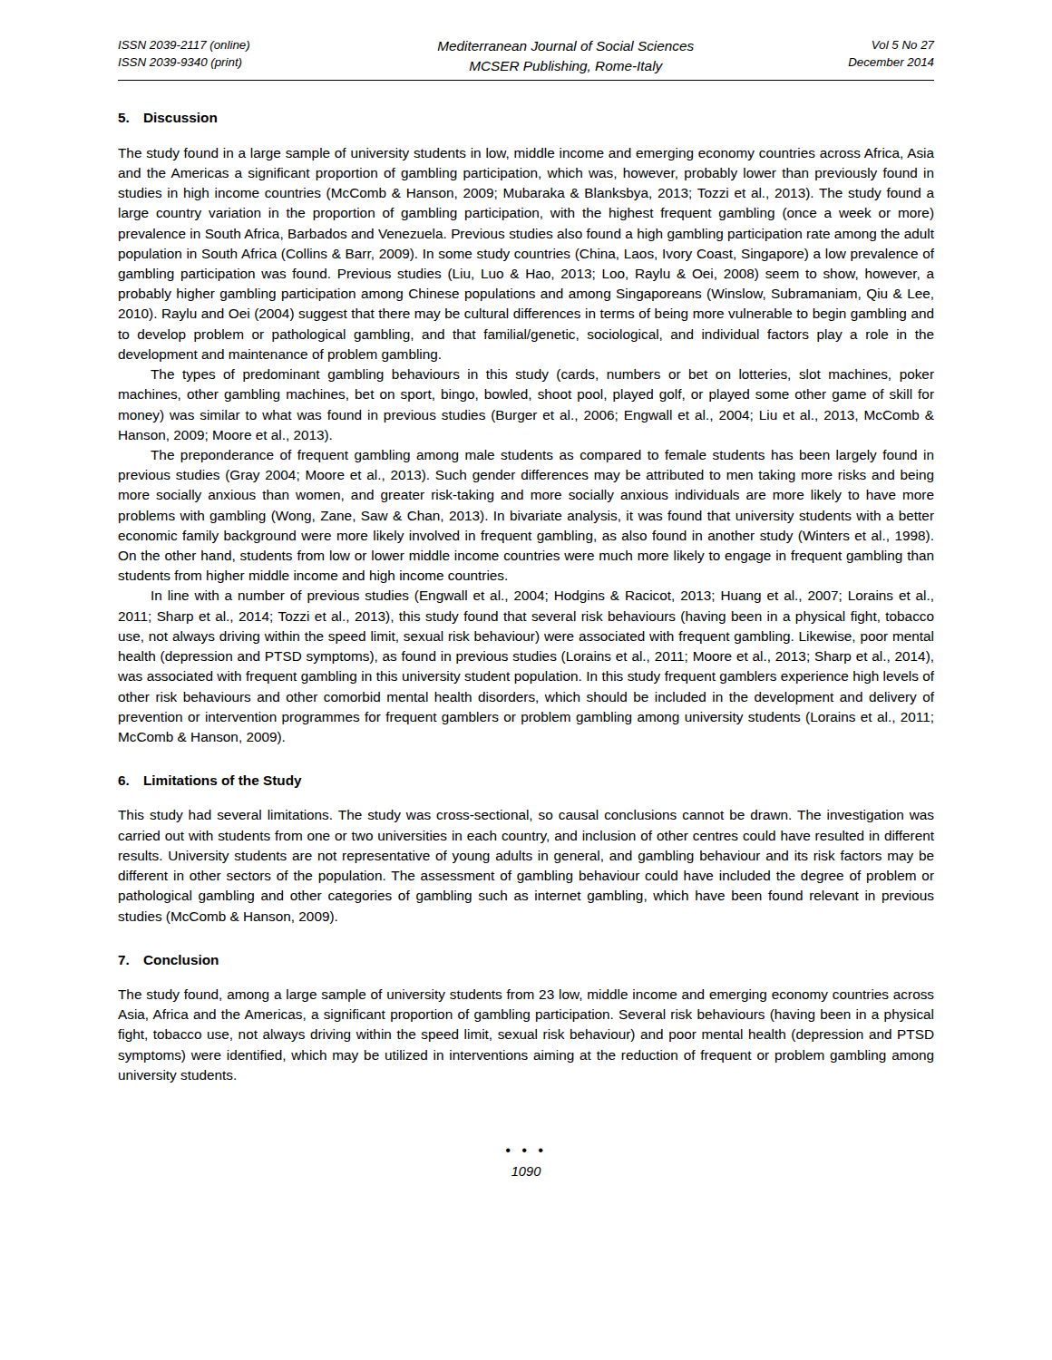| ISSN 2039-2117 (online) ISSN 2039-9340 (print) | Mediterranean Journal of Social Sciences MCSER Publishing, Rome-Italy | Vol 5 No 27 December 2014 |
5. Discussion
The study found in a large sample of university students in low, middle income and emerging economy countries across Africa, Asia and the Americas a significant proportion of gambling participation, which was, however, probably lower than previously found in studies in high income countries (McComb & Hanson, 2009; Mubaraka & Blanksbya, 2013; Tozzi et al., 2013). The study found a large country variation in the proportion of gambling participation, with the highest frequent gambling (once a week or more) prevalence in South Africa, Barbados and Venezuela. Previous studies also found a high gambling participation rate among the adult population in South Africa (Collins & Barr, 2009). In some study countries (China, Laos, Ivory Coast, Singapore) a low prevalence of gambling participation was found. Previous studies (Liu, Luo & Hao, 2013; Loo, Raylu & Oei, 2008) seem to show, however, a probably higher gambling participation among Chinese populations and among Singaporeans (Winslow, Subramaniam, Qiu & Lee, 2010). Raylu and Oei (2004) suggest that there may be cultural differences in terms of being more vulnerable to begin gambling and to develop problem or pathological gambling, and that familial/genetic, sociological, and individual factors play a role in the development and maintenance of problem gambling.
The types of predominant gambling behaviours in this study (cards, numbers or bet on lotteries, slot machines, poker machines, other gambling machines, bet on sport, bingo, bowled, shoot pool, played golf, or played some other game of skill for money) was similar to what was found in previous studies (Burger et al., 2006; Engwall et al., 2004; Liu et al., 2013, McComb & Hanson, 2009; Moore et al., 2013).
The preponderance of frequent gambling among male students as compared to female students has been largely found in previous studies (Gray 2004; Moore et al., 2013). Such gender differences may be attributed to men taking more risks and being more socially anxious than women, and greater risk-taking and more socially anxious individuals are more likely to have more problems with gambling (Wong, Zane, Saw & Chan, 2013). In bivariate analysis, it was found that university students with a better economic family background were more likely involved in frequent gambling, as also found in another study (Winters et al., 1998). On the other hand, students from low or lower middle income countries were much more likely to engage in frequent gambling than students from higher middle income and high income countries.
In line with a number of previous studies (Engwall et al., 2004; Hodgins & Racicot, 2013; Huang et al., 2007; Lorains et al., 2011; Sharp et al., 2014; Tozzi et al., 2013), this study found that several risk behaviours (having been in a physical fight, tobacco use, not always driving within the speed limit, sexual risk behaviour) were associated with frequent gambling. Likewise, poor mental health (depression and PTSD symptoms), as found in previous studies (Lorains et al., 2011; Moore et al., 2013; Sharp et al., 2014), was associated with frequent gambling in this university student population. In this study frequent gamblers experience high levels of other risk behaviours and other comorbid mental health disorders, which should be included in the development and delivery of prevention or intervention programmes for frequent gamblers or problem gambling among university students (Lorains et al., 2011; McComb & Hanson, 2009).
6. Limitations of the Study
This study had several limitations. The study was cross-sectional, so causal conclusions cannot be drawn. The investigation was carried out with students from one or two universities in each country, and inclusion of other centres could have resulted in different results. University students are not representative of young adults in general, and gambling behaviour and its risk factors may be different in other sectors of the population. The assessment of gambling behaviour could have included the degree of problem or pathological gambling and other categories of gambling such as internet gambling, which have been found relevant in previous studies (McComb & Hanson, 2009).
7. Conclusion
The study found, among a large sample of university students from 23 low, middle income and emerging economy countries across Asia, Africa and the Americas, a significant proportion of gambling participation. Several risk behaviours (having been in a physical fight, tobacco use, not always driving within the speed limit, sexual risk behaviour) and poor mental health (depression and PTSD symptoms) were identified, which may be utilized in interventions aiming at the reduction of frequent or problem gambling among university students.
• • •
1090